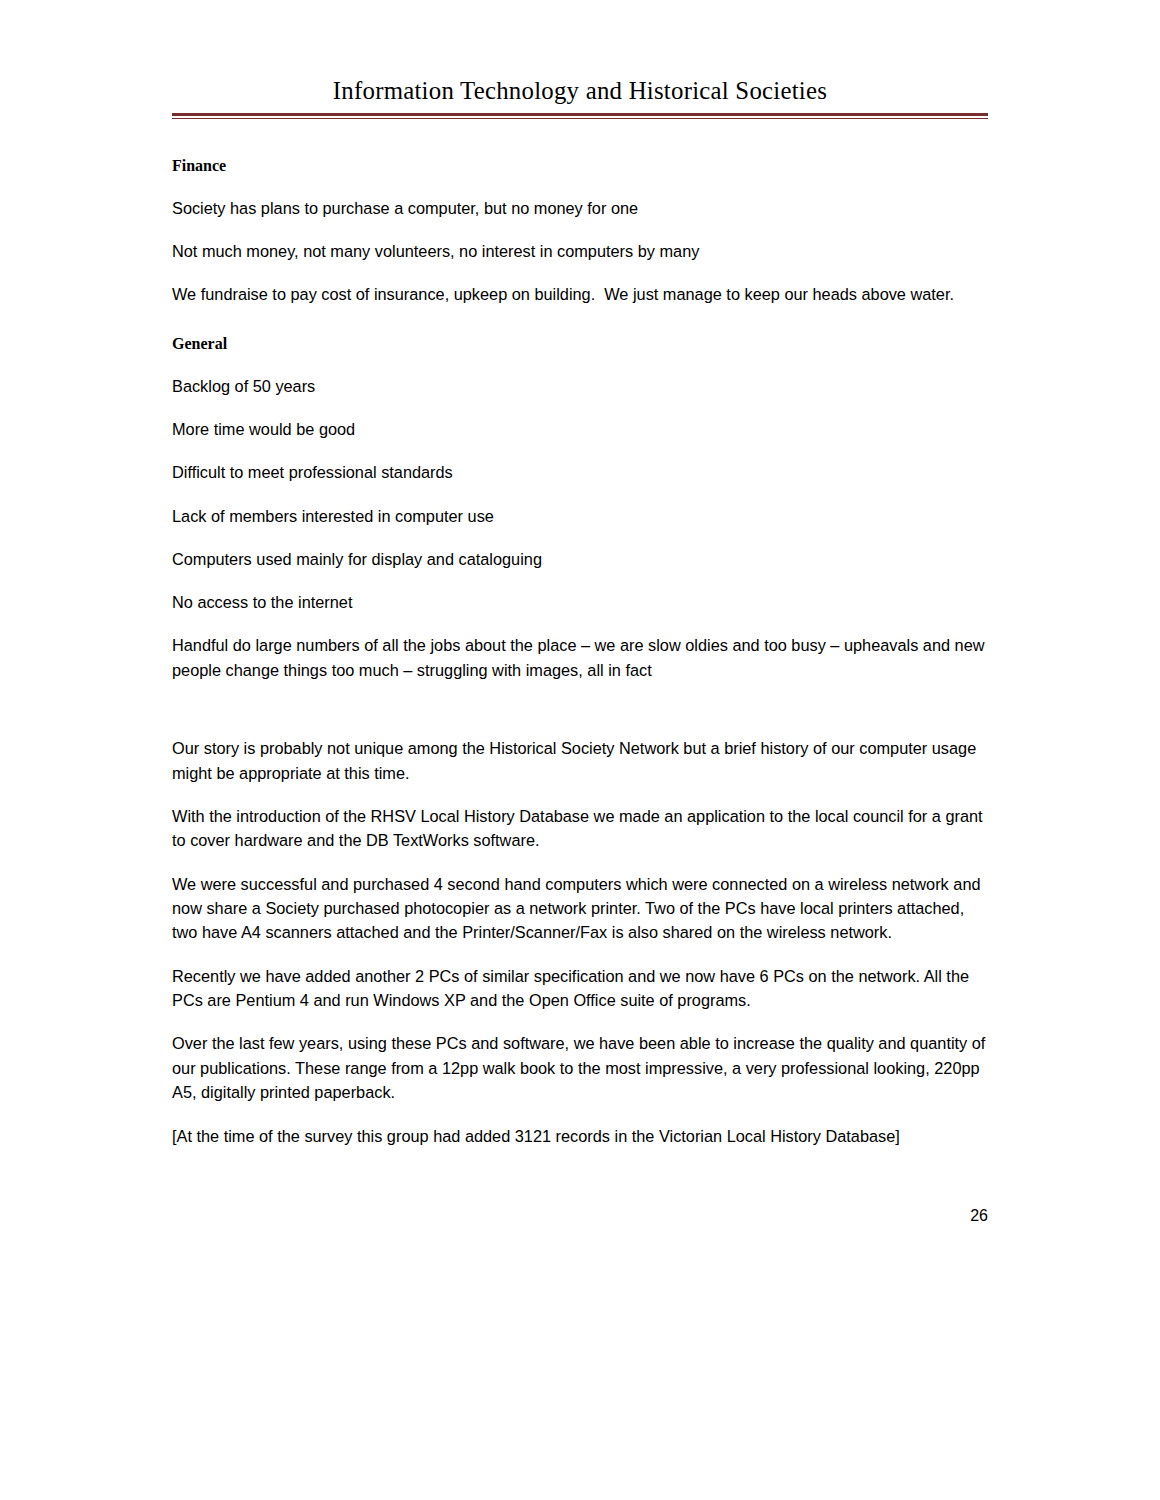Information Technology and Historical Societies
Finance
Society has plans to purchase a computer, but no money for one
Not much money, not many volunteers, no interest in computers by many
We fundraise to pay cost of insurance, upkeep on building. We just manage to keep our heads above water.
General
Backlog of 50 years
More time would be good
Difficult to meet professional standards
Lack of members interested in computer use
Computers used mainly for display and cataloguing
No access to the internet
Handful do large numbers of all the jobs about the place – we are slow oldies and too busy – upheavals and new people change things too much – struggling with images, all in fact
Our story is probably not unique among the Historical Society Network but a brief history of our computer usage might be appropriate at this time.
With the introduction of the RHSV Local History Database we made an application to the local council for a grant to cover hardware and the DB TextWorks software.
We were successful and purchased 4 second hand computers which were connected on a wireless network and now share a Society purchased photocopier as a network printer. Two of the PCs have local printers attached, two have A4 scanners attached and the Printer/Scanner/Fax is also shared on the wireless network.
Recently we have added another 2 PCs of similar specification and we now have 6 PCs on the network. All the PCs are Pentium 4 and run Windows XP and the Open Office suite of programs.
Over the last few years, using these PCs and software, we have been able to increase the quality and quantity of our publications. These range from a 12pp walk book to the most impressive, a very professional looking, 220pp A5, digitally printed paperback.
[At the time of the survey this group had added 3121 records in the Victorian Local History Database]
26